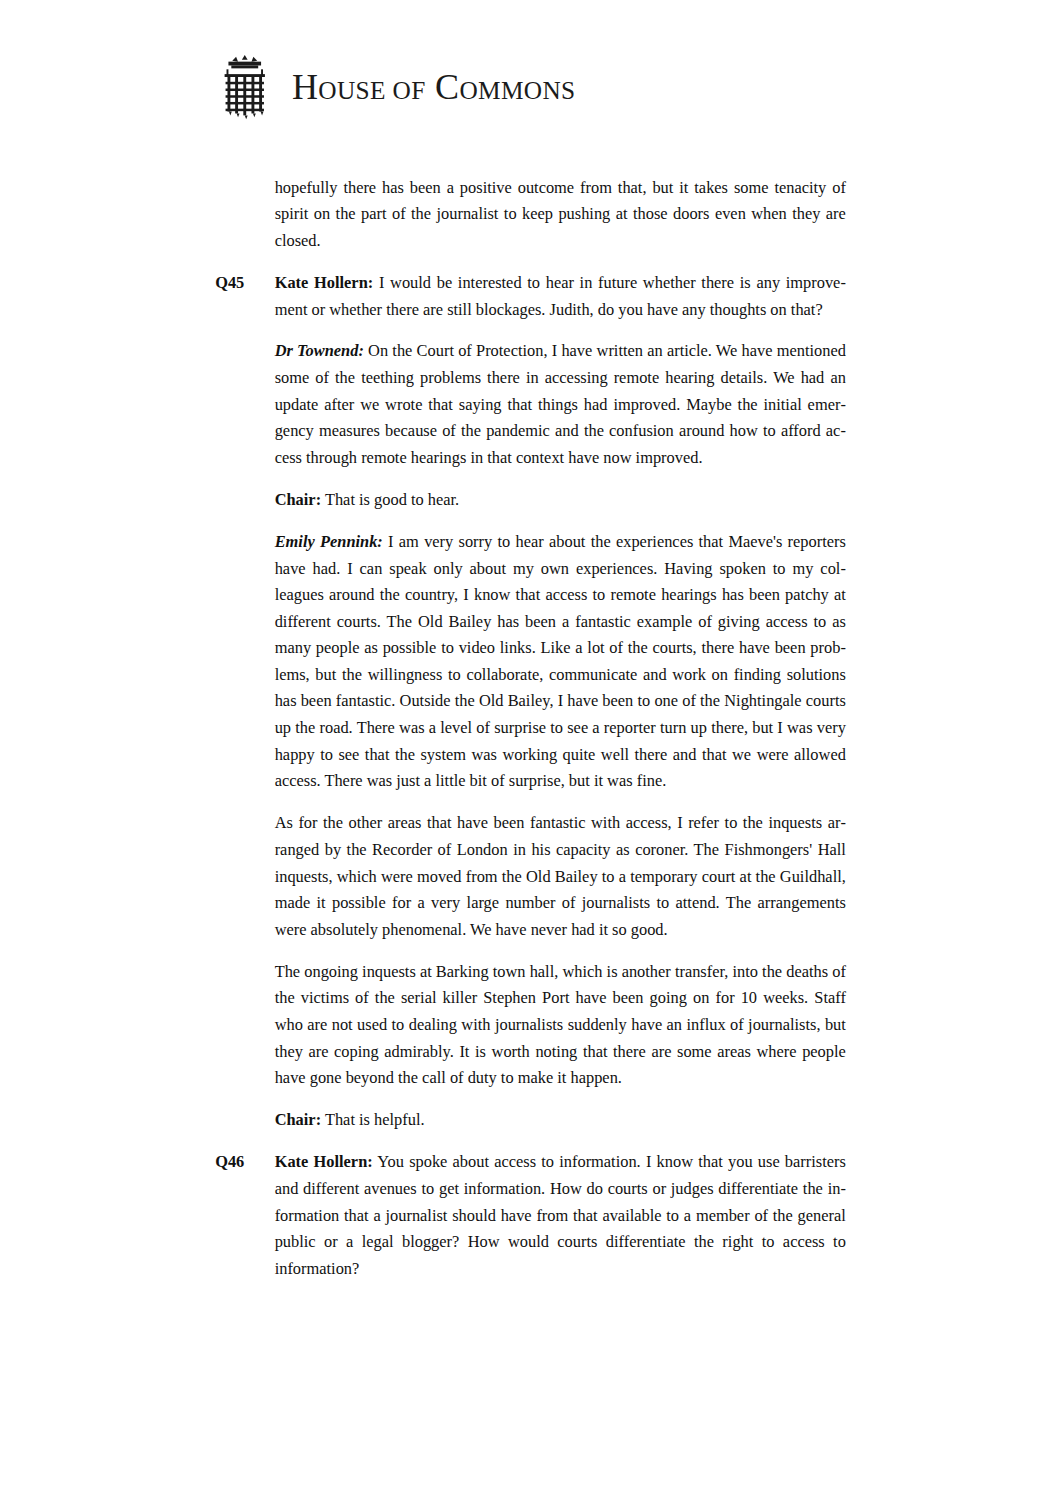HOUSE OF COMMONS
hopefully there has been a positive outcome from that, but it takes some tenacity of spirit on the part of the journalist to keep pushing at those doors even when they are closed.
Q45
Kate Hollern: I would be interested to hear in future whether there is any improvement or whether there are still blockages. Judith, do you have any thoughts on that?
Dr Townend: On the Court of Protection, I have written an article. We have mentioned some of the teething problems there in accessing remote hearing details. We had an update after we wrote that saying that things had improved. Maybe the initial emergency measures because of the pandemic and the confusion around how to afford access through remote hearings in that context have now improved.
Chair: That is good to hear.
Emily Pennink: I am very sorry to hear about the experiences that Maeve's reporters have had. I can speak only about my own experiences. Having spoken to my colleagues around the country, I know that access to remote hearings has been patchy at different courts. The Old Bailey has been a fantastic example of giving access to as many people as possible to video links. Like a lot of the courts, there have been problems, but the willingness to collaborate, communicate and work on finding solutions has been fantastic. Outside the Old Bailey, I have been to one of the Nightingale courts up the road. There was a level of surprise to see a reporter turn up there, but I was very happy to see that the system was working quite well there and that we were allowed access. There was just a little bit of surprise, but it was fine.
As for the other areas that have been fantastic with access, I refer to the inquests arranged by the Recorder of London in his capacity as coroner. The Fishmongers' Hall inquests, which were moved from the Old Bailey to a temporary court at the Guildhall, made it possible for a very large number of journalists to attend. The arrangements were absolutely phenomenal. We have never had it so good.
The ongoing inquests at Barking town hall, which is another transfer, into the deaths of the victims of the serial killer Stephen Port have been going on for 10 weeks. Staff who are not used to dealing with journalists suddenly have an influx of journalists, but they are coping admirably. It is worth noting that there are some areas where people have gone beyond the call of duty to make it happen.
Chair: That is helpful.
Q46
Kate Hollern: You spoke about access to information. I know that you use barristers and different avenues to get information. How do courts or judges differentiate the information that a journalist should have from that available to a member of the general public or a legal blogger? How would courts differentiate the right to access to information?